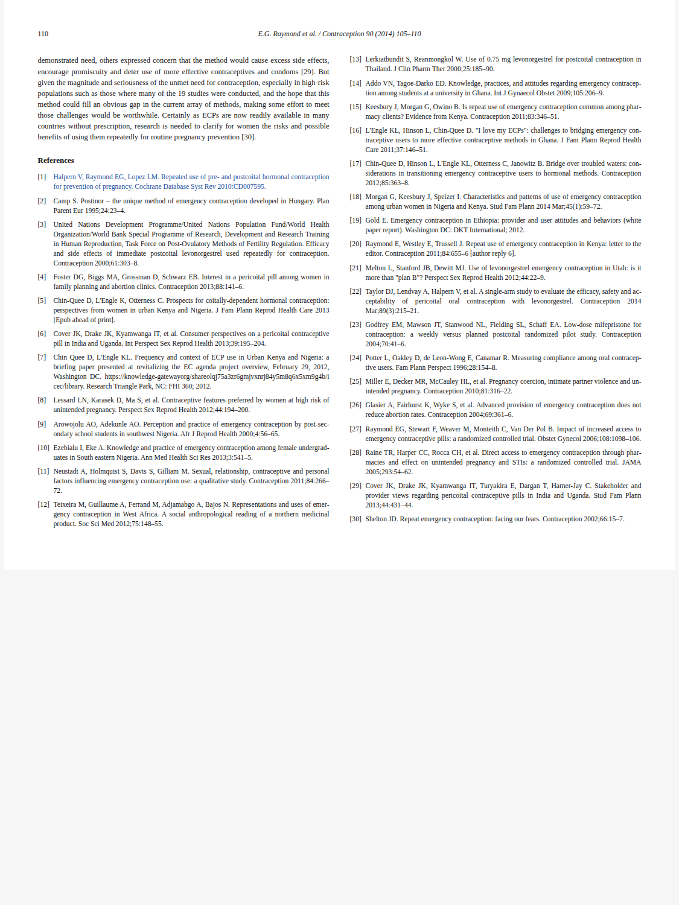110 E.G. Raymond et al. / Contraception 90 (2014) 105–110
demonstrated need, others expressed concern that the method would cause excess side effects, encourage promiscuity and deter use of more effective contraceptives and condoms [29]. But given the magnitude and seriousness of the unmet need for contraception, especially in high-risk populations such as those where many of the 19 studies were conducted, and the hope that this method could fill an obvious gap in the current array of methods, making some effort to meet those challenges would be worthwhile. Certainly as ECPs are now readily available in many countries without prescription, research is needed to clarify for women the risks and possible benefits of using them repeatedly for routine pregnancy prevention [30].
References
[1] Halpern V, Raymond EG, Lopez LM. Repeated use of pre- and postcoital hormonal contraception for prevention of pregnancy. Cochrane Database Syst Rev 2010:CD007595.
[2] Camp S. Postinor – the unique method of emergency contraception developed in Hungary. Plan Parent Eur 1995;24:23–4.
[3] United Nations Development Programme/United Nations Population Fund/World Health Organization/World Bank Special Programme of Research, Development and Research Training in Human Reproduction, Task Force on Post-Ovulatory Methods of Fertility Regulation. Efficacy and side effects of immediate postcoital levonorgestrel used repeatedly for contraception. Contraception 2000;61:303–8.
[4] Foster DG, Biggs MA, Grossman D, Schwarz EB. Interest in a pericoital pill among women in family planning and abortion clinics. Contraception 2013;88:141–6.
[5] Chin-Quee D, L'Engle K, Otterness C. Prospects for coitally-dependent hormonal contraception: perspectives from women in urban Kenya and Nigeria. J Fam Plann Reprod Health Care 2013 [Epub ahead of print].
[6] Cover JK, Drake JK, Kyamwanga IT, et al. Consumer perspectives on a pericoital contraceptive pill in India and Uganda. Int Perspect Sex Reprod Health 2013;39:195–204.
[7] Chin Quee D, L'Engle KL. Frequency and context of ECP use in Urban Kenya and Nigeria: a briefing paper presented at revitalizing the EC agenda project overview, February 29, 2012, Washington DC. https://knowledge-gatewayorg/shareolqj75a3zr6gmjvxnrj84y5m8q6x5xm9g4b/icec/library. Research Triangle Park, NC: FHI 360; 2012.
[8] Lessard LN, Karasek D, Ma S, et al. Contraceptive features preferred by women at high risk of unintended pregnancy. Perspect Sex Reprod Health 2012;44:194–200.
[9] Arowojolu AO, Adekunle AO. Perception and practice of emergency contraception by post-secondary school students in southwest Nigeria. Afr J Reprod Health 2000;4:56–65.
[10] Ezebialu I, Eke A. Knowledge and practice of emergency contraception among female undergraduates in South eastern Nigeria. Ann Med Health Sci Res 2013;3:541–5.
[11] Neustadt A, Holmquist S, Davis S, Gilliam M. Sexual, relationship, contraceptive and personal factors influencing emergency contraception use: a qualitative study. Contraception 2011;84:266–72.
[12] Teixeira M, Guillaume A, Ferrand M, Adjamabgo A, Bajos N. Representations and uses of emergency contraception in West Africa. A social anthropological reading of a northern medicinal product. Soc Sci Med 2012;75:148–55.
[13] Lerkiatbundit S, Reanmongkol W. Use of 0.75 mg levonorgestrel for postcoital contraception in Thailand. J Clin Pharm Ther 2000;25:185–90.
[14] Addo VN, Tagoe-Darko ED. Knowledge, practices, and attitudes regarding emergency contraception among students at a university in Ghana. Int J Gynaecol Obstet 2009;105:206–9.
[15] Keesbury J, Morgan G, Owino B. Is repeat use of emergency contraception common among pharmacy clients? Evidence from Kenya. Contraception 2011;83:346–51.
[16] L'Engle KL, Hinson L, Chin-Quee D. "I love my ECPs": challenges to bridging emergency contraceptive users to more effective contraceptive methods in Ghana. J Fam Plann Reprod Health Care 2011;37:146–51.
[17] Chin-Quee D, Hinson L, L'Engle KL, Otterness C, Janowitz B. Bridge over troubled waters: considerations in transitioning emergency contraceptive users to hormonal methods. Contraception 2012;85:363–8.
[18] Morgan G, Keesbury J, Speizer I. Characteristics and patterns of use of emergency contraception among urban women in Nigeria and Kenya. Stud Fam Plann 2014 Mar;45(1):59–72.
[19] Gold E. Emergency contraception in Ethiopia: provider and user attitudes and behaviors (white paper report). Washington DC: DKT International; 2012.
[20] Raymond E, Westley E, Trussell J. Repeat use of emergency contraception in Kenya: letter to the editor. Contraception 2011;84:655–6 [author reply 6].
[21] Melton L, Stanford JB, Dewitt MJ. Use of levonorgestrel emergency contraception in Utah: is it more than "plan B"? Perspect Sex Reprod Health 2012;44:22–9.
[22] Taylor DJ, Lendvay A, Halpern V, et al. A single-arm study to evaluate the efficacy, safety and acceptability of pericoital oral contraception with levonorgestrel. Contraception 2014 Mar;89(3):215–21.
[23] Godfrey EM, Mawson JT, Stanwood NL, Fielding SL, Schaff EA. Low-dose mifepristone for contraception: a weekly versus planned postcoital randomized pilot study. Contraception 2004;70:41–6.
[24] Potter L, Oakley D, de Leon-Wong E, Canamar R. Measuring compliance among oral contraceptive users. Fam Plann Perspect 1996;28:154–8.
[25] Miller E, Decker MR, McCauley HL, et al. Pregnancy coercion, intimate partner violence and unintended pregnancy. Contraception 2010;81:316–22.
[26] Glasier A, Fairhurst K, Wyke S, et al. Advanced provision of emergency contraception does not reduce abortion rates. Contraception 2004;69:361–6.
[27] Raymond EG, Stewart F, Weaver M, Monteith C, Van Der Pol B. Impact of increased access to emergency contraceptive pills: a randomized controlled trial. Obstet Gynecol 2006;108:1098–106.
[28] Raine TR, Harper CC, Rocca CH, et al. Direct access to emergency contraception through pharmacies and effect on unintended pregnancy and STIs: a randomized controlled trial. JAMA 2005;293:54–62.
[29] Cover JK, Drake JK, Kyamwanga IT, Turyakira E, Dargan T, Harner-Jay C. Stakeholder and provider views regarding pericoital contraceptive pills in India and Uganda. Stud Fam Plann 2013;44:431–44.
[30] Shelton JD. Repeat emergency contraception: facing our fears. Contraception 2002;66:15–7.